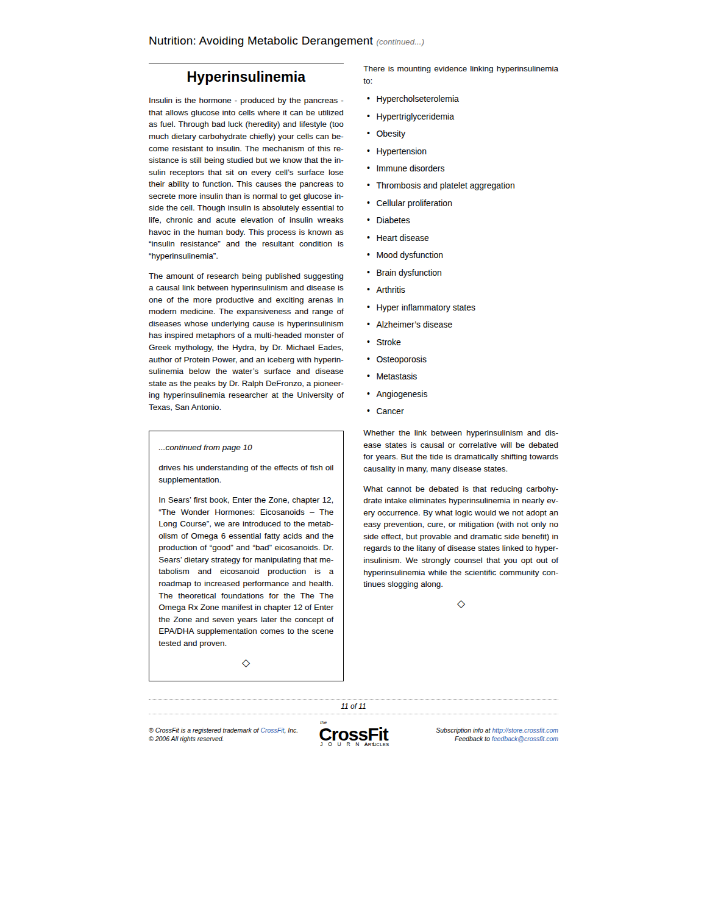Nutrition: Avoiding Metabolic Derangement (continued...)
Hyperinsulinemia
Insulin is the hormone - produced by the pancreas - that allows glucose into cells where it can be utilized as fuel. Through bad luck (heredity) and lifestyle (too much dietary carbohydrate chiefly) your cells can become resistant to insulin. The mechanism of this resistance is still being studied but we know that the insulin receptors that sit on every cell’s surface lose their ability to function. This causes the pancreas to secrete more insulin than is normal to get glucose inside the cell. Though insulin is absolutely essential to life, chronic and acute elevation of insulin wreaks havoc in the human body. This process is known as “insulin resistance” and the resultant condition is “hyperinsulinemia”.
The amount of research being published suggesting a causal link between hyperinsulinism and disease is one of the more productive and exciting arenas in modern medicine. The expansiveness and range of diseases whose underlying cause is hyperinsulinism has inspired metaphors of a multi-headed monster of Greek mythology, the Hydra, by Dr. Michael Eades, author of Protein Power, and an iceberg with hyperinsulinemia below the water’s surface and disease state as the peaks by Dr. Ralph DeFronzo, a pioneering hyperinsulinemia researcher at the University of Texas, San Antonio.
...continued from page 10
drives his understanding of the effects of fish oil supplementation.
In Sears’ first book, Enter the Zone, chapter 12, “The Wonder Hormones: Eicosanoids – The Long Course”, we are introduced to the metabolism of Omega 6 essential fatty acids and the production of “good” and “bad” eicosanoids. Dr. Sears’ dietary strategy for manipulating that metabolism and eicosanoid production is a roadmap to increased performance and health. The theoretical foundations for the The The Omega Rx Zone manifest in chapter 12 of Enter the Zone and seven years later the concept of EPA/DHA supplementation comes to the scene tested and proven.
◇
There is mounting evidence linking hyperinsulinemia to:
Hypercholseterolemia
Hypertriglyceridemia
Obesity
Hypertension
Immune disorders
Thrombosis and platelet aggregation
Cellular proliferation
Diabetes
Heart disease
Mood dysfunction
Brain dysfunction
Arthritis
Hyper inflammatory states
Alzheimer’s disease
Stroke
Osteoporosis
Metastasis
Angiogenesis
Cancer
Whether the link between hyperinsulinism and disease states is causal or correlative will be debated for years. But the tide is dramatically shifting towards causality in many, many disease states.
What cannot be debated is that reducing carbohydrate intake eliminates hyperinsulinemia in nearly every occurrence. By what logic would we not adopt an easy prevention, cure, or mitigation (with not only no side effect, but provable and dramatic side benefit) in regards to the litany of disease states linked to hyperinsulinism. We strongly counsel that you opt out of hyperinsulinemia while the scientific community continues slogging along.
◇
11 of 11
® CrossFit is a registered trademark of CrossFit, Inc.
© 2006 All rights reserved.
the CrossFit ARTICLES J O U R N A L
Subscription info at http://store.crossfit.com
Feedback to feedback@crossfit.com